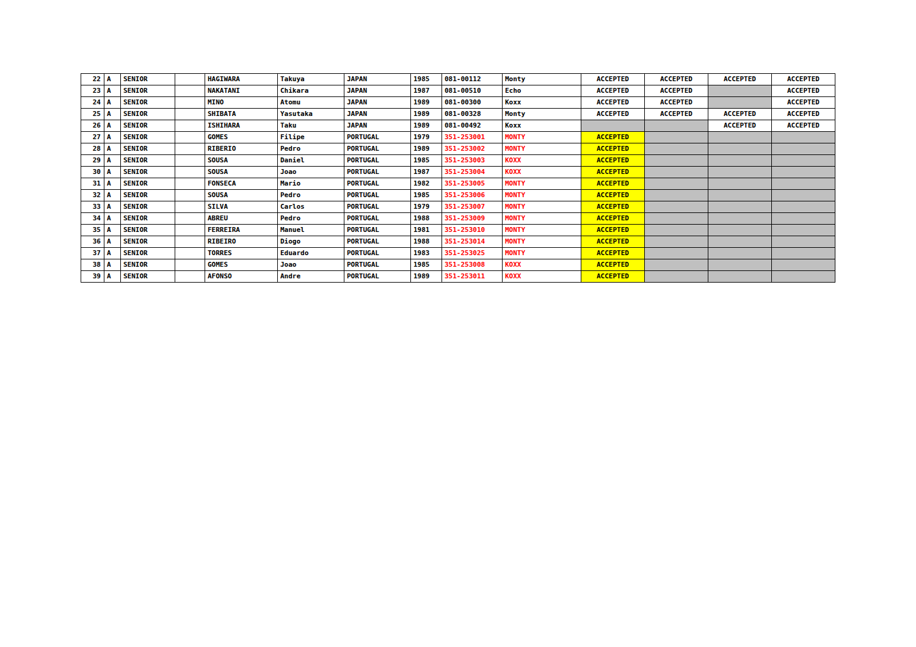| 22 | A | SENIOR | | HAGIWARA | Takuya | JAPAN | 1985 | 081-00112 | Monty | ACCEPTED | ACCEPTED | ACCEPTED | ACCEPTED |
| 23 | A | SENIOR | | NAKATANI | Chikara | JAPAN | 1987 | 081-00510 | Echo | ACCEPTED | ACCEPTED | | ACCEPTED |
| 24 | A | SENIOR | | MINO | Atomu | JAPAN | 1989 | 081-00300 | Koxx | ACCEPTED | ACCEPTED | | ACCEPTED |
| 25 | A | SENIOR | | SHIBATA | Yasutaka | JAPAN | 1989 | 081-00328 | Monty | ACCEPTED | ACCEPTED | ACCEPTED | ACCEPTED |
| 26 | A | SENIOR | | ISHIHARA | Taku | JAPAN | 1989 | 081-00492 | Koxx | | | ACCEPTED | ACCEPTED |
| 27 | A | SENIOR | | GOMES | Filipe | PORTUGAL | 1979 | 351-253001 | MONTY | ACCEPTED | | | |
| 28 | A | SENIOR | | RIBERIO | Pedro | PORTUGAL | 1989 | 351-253002 | MONTY | ACCEPTED | | | |
| 29 | A | SENIOR | | SOUSA | Daniel | PORTUGAL | 1985 | 351-253003 | KOXX | ACCEPTED | | | |
| 30 | A | SENIOR | | SOUSA | Joao | PORTUGAL | 1987 | 351-253004 | KOXX | ACCEPTED | | | |
| 31 | A | SENIOR | | FONSECA | Mario | PORTUGAL | 1982 | 351-253005 | MONTY | ACCEPTED | | | |
| 32 | A | SENIOR | | SOUSA | Pedro | PORTUGAL | 1985 | 351-253006 | MONTY | ACCEPTED | | | |
| 33 | A | SENIOR | | SILVA | Carlos | PORTUGAL | 1979 | 351-253007 | MONTY | ACCEPTED | | | |
| 34 | A | SENIOR | | ABREU | Pedro | PORTUGAL | 1988 | 351-253009 | MONTY | ACCEPTED | | | |
| 35 | A | SENIOR | | FERREIRA | Manuel | PORTUGAL | 1981 | 351-253010 | MONTY | ACCEPTED | | | |
| 36 | A | SENIOR | | RIBEIRO | Diogo | PORTUGAL | 1988 | 351-253014 | MONTY | ACCEPTED | | | |
| 37 | A | SENIOR | | TORRES | Eduardo | PORTUGAL | 1983 | 351-253025 | MONTY | ACCEPTED | | | |
| 38 | A | SENIOR | | GOMES | Joao | PORTUGAL | 1985 | 351-253008 | KOXX | ACCEPTED | | | |
| 39 | A | SENIOR | | AFONSO | Andre | PORTUGAL | 1989 | 351-253011 | KOXX | ACCEPTED | | | |